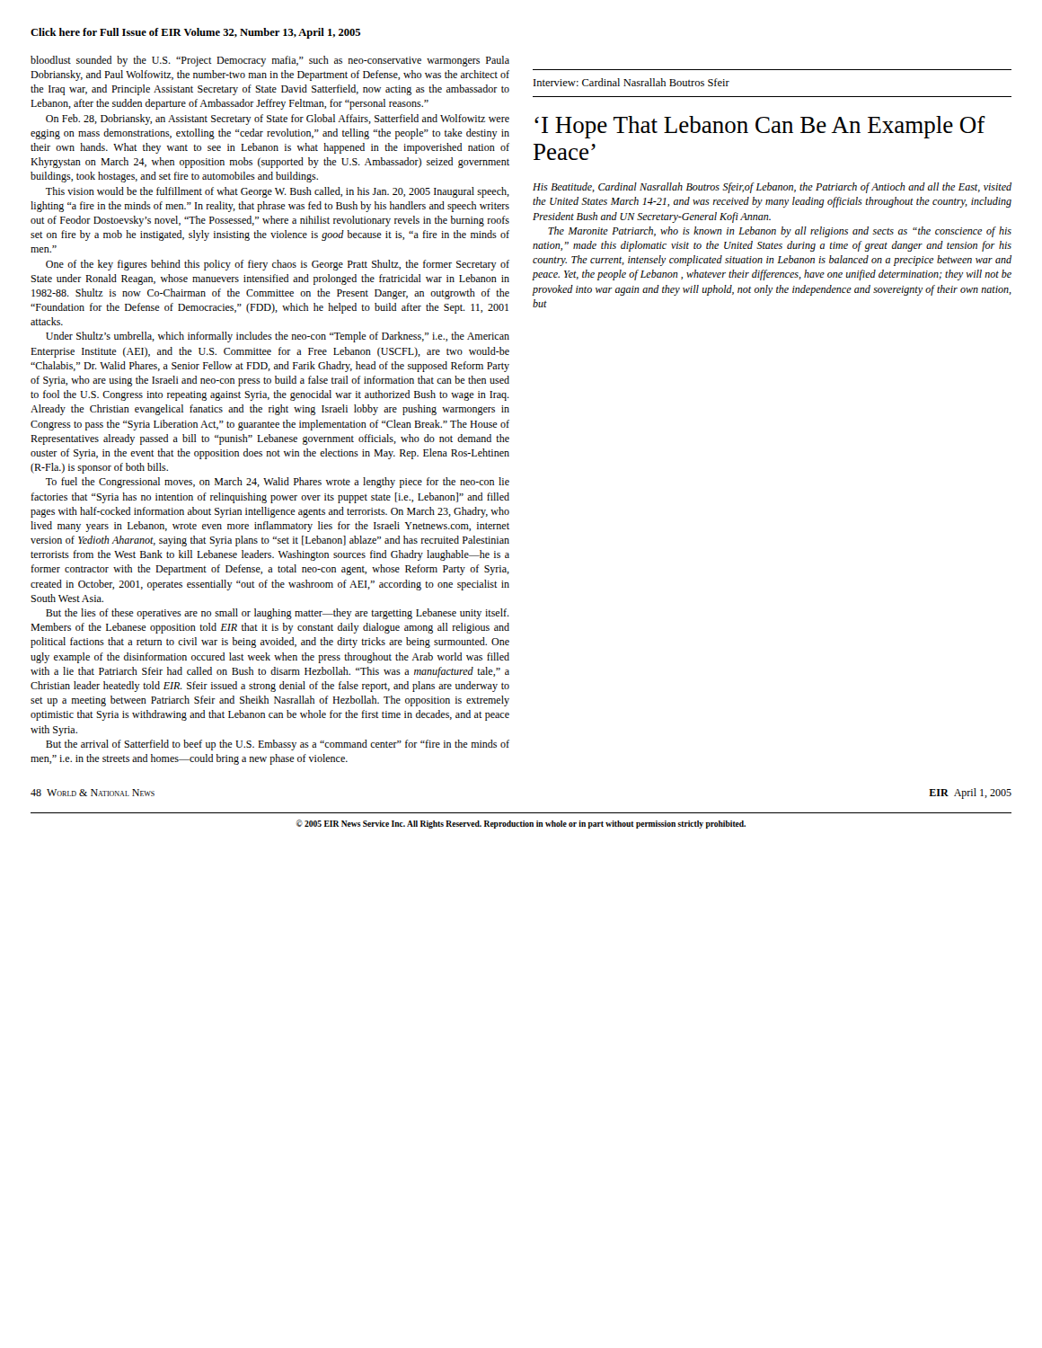Click here for Full Issue of EIR Volume 32, Number 13, April 1, 2005
bloodlust sounded by the U.S. “Project Democracy mafia,” such as neo-conservative warmongers Paula Dobriansky, and Paul Wolfowitz, the number-two man in the Department of Defense, who was the architect of the Iraq war, and Principle Assistant Secretary of State David Satterfield, now acting as the ambassador to Lebanon, after the sudden departure of Ambassador Jeffrey Feltman, for “personal reasons.”
On Feb. 28, Dobriansky, an Assistant Secretary of State for Global Affairs, Satterfield and Wolfowitz were egging on mass demonstrations, extolling the “cedar revolution,” and telling “the people” to take destiny in their own hands. What they want to see in Lebanon is what happened in the impoverished nation of Khyrgystan on March 24, when opposition mobs (supported by the U.S. Ambassador) seized government buildings, took hostages, and set fire to automobiles and buildings.
This vision would be the fulfillment of what George W. Bush called, in his Jan. 20, 2005 Inaugural speech, lighting “a fire in the minds of men.” In reality, that phrase was fed to Bush by his handlers and speech writers out of Feodor Dostoevsky’s novel, “The Possessed,” where a nihilist revolutionary revels in the burning roofs set on fire by a mob he instigated, slyly insisting the violence is good because it is, “a fire in the minds of men.”
One of the key figures behind this policy of fiery chaos is George Pratt Shultz, the former Secretary of State under Ronald Reagan, whose manuevers intensified and prolonged the fratricidal war in Lebanon in 1982-88. Shultz is now Co-Chairman of the Committee on the Present Danger, an outgrowth of the “Foundation for the Defense of Democracies,” (FDD), which he helped to build after the Sept. 11, 2001 attacks.
Under Shultz’s umbrella, which informally includes the neo-con “Temple of Darkness,” i.e., the American Enterprise Institute (AEI), and the U.S. Committee for a Free Lebanon (USCFL), are two would-be “Chalabis,” Dr. Walid Phares, a Senior Fellow at FDD, and Farik Ghadry, head of the supposed Reform Party of Syria, who are using the Israeli and neo-con press to build a false trail of information that can be then used to fool the U.S. Congress into repeating against Syria, the genocidal war it authorized Bush to wage in Iraq. Already the Christian evangelical fanatics and the right wing Israeli lobby are pushing warmongers in Congress to pass the “Syria Liberation Act,” to guarantee the implementation of “Clean Break.” The House of Representatives already passed a bill to “punish” Lebanese government officials, who do not demand the ouster of Syria, in the event that the opposition does not win the elections in May. Rep. Elena Ros-Lehtinen (R-Fla.) is sponsor of both bills.
To fuel the Congressional moves, on March 24, Walid Phares wrote a lengthy piece for the neo-con lie factories that “Syria has no intention of relinquishing power over its puppet state [i.e., Lebanon]” and filled pages with half-cocked information about Syrian intelligence agents and terrorists. On March 23, Ghadry, who lived many years in Lebanon, wrote even more inflammatory lies for the Israeli Ynetnews.com, internet version of Yedioth Aharanot, saying that Syria plans to “set it [Lebanon] ablaze” and has recruited Palestinian terrorists from the West Bank to kill Lebanese leaders. Washington sources find Ghadry laughable—he is a former contractor with the Department of Defense, a total neo-con agent, whose Reform Party of Syria, created in October, 2001, operates essentially “out of the washroom of AEI,” according to one specialist in South West Asia.
But the lies of these operatives are no small or laughing matter—they are targetting Lebanese unity itself. Members of the Lebanese opposition told EIR that it is by constant daily dialogue among all religious and political factions that a return to civil war is being avoided, and the dirty tricks are being surmounted. One ugly example of the disinformation occured last week when the press throughout the Arab world was filled with a lie that Patriarch Sfeir had called on Bush to disarm Hezbollah. “This was a manufactured tale,” a Christian leader heatedly told EIR. Sfeir issued a strong denial of the false report, and plans are underway to set up a meeting between Patriarch Sfeir and Sheikh Nasrallah of Hezbollah. The opposition is extremely optimistic that Syria is withdrawing and that Lebanon can be whole for the first time in decades, and at peace with Syria.
But the arrival of Satterfield to beef up the U.S. Embassy as a “command center” for “fire in the minds of men,” i.e. in the streets and homes—could bring a new phase of violence.
Interview: Cardinal Nasrallah Boutros Sfeir
‘I Hope That Lebanon Can Be An Example Of Peace’
His Beatitude, Cardinal Nasrallah Boutros Sfeir,of Lebanon, the Patriarch of Antioch and all the East, visited the United States March 14-21, and was received by many leading officials throughout the country, including President Bush and UN Secretary-General Kofi Annan.
The Maronite Patriarch, who is known in Lebanon by all religions and sects as “the conscience of his nation,” made this diplomatic visit to the United States during a time of great danger and tension for his country. The current, intensely complicated situation in Lebanon is balanced on a precipice between war and peace. Yet, the people of Lebanon , whatever their differences, have one unified determination; they will not be provoked into war again and they will uphold, not only the independence and sovereignty of their own nation, but
48 World & National News
EIR April 1, 2005
© 2005 EIR News Service Inc. All Rights Reserved. Reproduction in whole or in part without permission strictly prohibited.